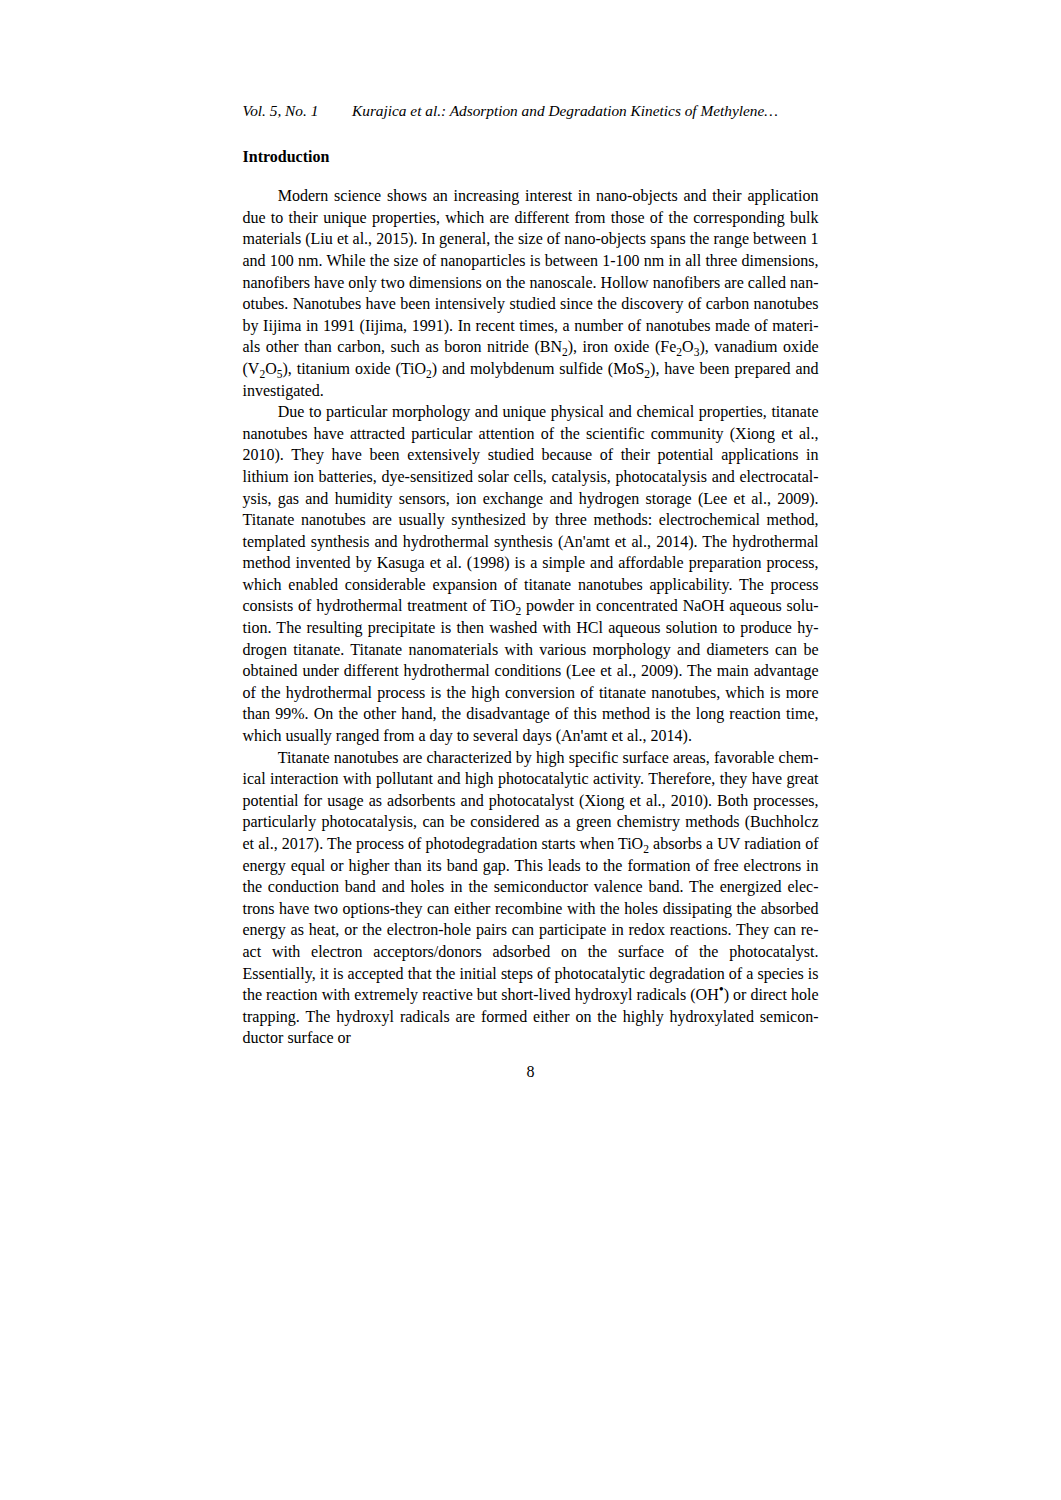Vol. 5, No. 1 Kurajica et al.: Adsorption and Degradation Kinetics of Methylene…
Introduction
Modern science shows an increasing interest in nano-objects and their application due to their unique properties, which are different from those of the corresponding bulk materials (Liu et al., 2015). In general, the size of nano-objects spans the range between 1 and 100 nm. While the size of nanoparticles is between 1-100 nm in all three dimensions, nanofibers have only two dimensions on the nanoscale. Hollow nanofibers are called nanotubes. Nanotubes have been intensively studied since the discovery of carbon nanotubes by Iijima in 1991 (Iijima, 1991). In recent times, a number of nanotubes made of materials other than carbon, such as boron nitride (BN2), iron oxide (Fe2O3), vanadium oxide (V2O5), titanium oxide (TiO2) and molybdenum sulfide (MoS2), have been prepared and investigated.
Due to particular morphology and unique physical and chemical properties, titanate nanotubes have attracted particular attention of the scientific community (Xiong et al., 2010). They have been extensively studied because of their potential applications in lithium ion batteries, dye-sensitized solar cells, catalysis, photocatalysis and electrocatalysis, gas and humidity sensors, ion exchange and hydrogen storage (Lee et al., 2009). Titanate nanotubes are usually synthesized by three methods: electrochemical method, templated synthesis and hydrothermal synthesis (An'amt et al., 2014). The hydrothermal method invented by Kasuga et al. (1998) is a simple and affordable preparation process, which enabled considerable expansion of titanate nanotubes applicability. The process consists of hydrothermal treatment of TiO2 powder in concentrated NaOH aqueous solution. The resulting precipitate is then washed with HCl aqueous solution to produce hydrogen titanate. Titanate nanomaterials with various morphology and diameters can be obtained under different hydrothermal conditions (Lee et al., 2009). The main advantage of the hydrothermal process is the high conversion of titanate nanotubes, which is more than 99%. On the other hand, the disadvantage of this method is the long reaction time, which usually ranged from a day to several days (An'amt et al., 2014).
Titanate nanotubes are characterized by high specific surface areas, favorable chemical interaction with pollutant and high photocatalytic activity. Therefore, they have great potential for usage as adsorbents and photocatalyst (Xiong et al., 2010). Both processes, particularly photocatalysis, can be considered as a green chemistry methods (Buchholcz et al., 2017). The process of photodegradation starts when TiO2 absorbs a UV radiation of energy equal or higher than its band gap. This leads to the formation of free electrons in the conduction band and holes in the semiconductor valence band. The energized electrons have two options-they can either recombine with the holes dissipating the absorbed energy as heat, or the electron-hole pairs can participate in redox reactions. They can react with electron acceptors/donors adsorbed on the surface of the photocatalyst. Essentially, it is accepted that the initial steps of photocatalytic degradation of a species is the reaction with extremely reactive but short-lived hydroxyl radicals (OH•) or direct hole trapping. The hydroxyl radicals are formed either on the highly hydroxylated semiconductor surface or
8